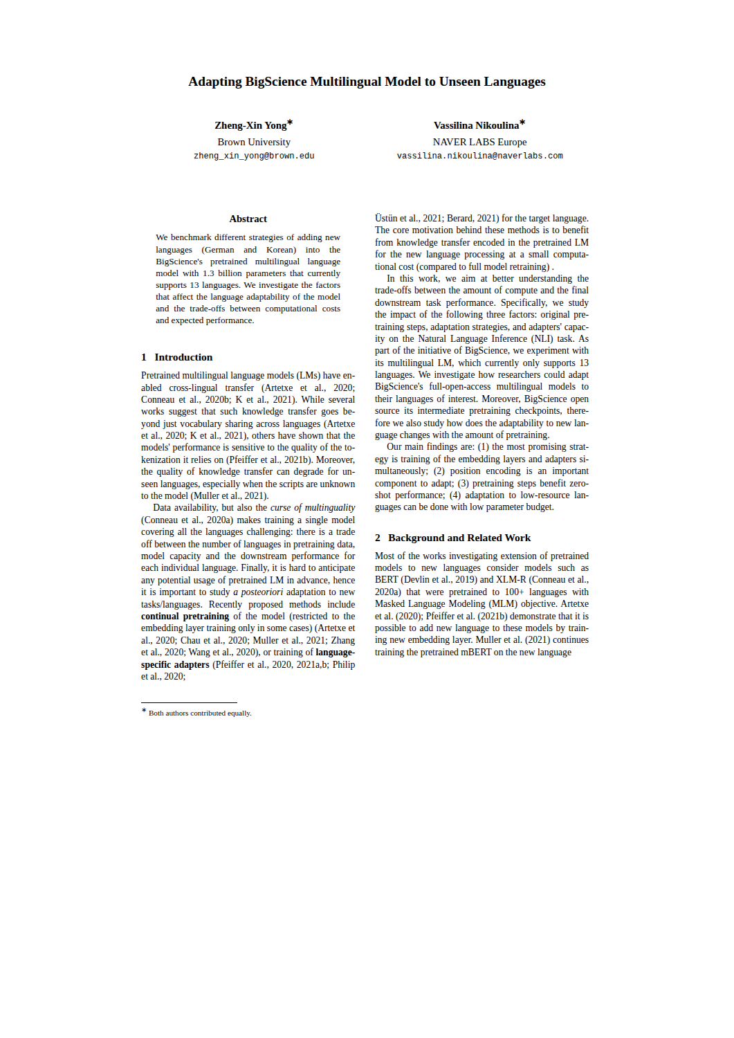Adapting BigScience Multilingual Model to Unseen Languages
Zheng-Xin Yong∗
Brown University
zheng_xin_yong@brown.edu
Vassilina Nikoulina∗
NAVER LABS Europe
vassilina.nikoulina@naverlabs.com
Abstract
We benchmark different strategies of adding new languages (German and Korean) into the BigScience's pretrained multilingual language model with 1.3 billion parameters that currently supports 13 languages. We investigate the factors that affect the language adaptability of the model and the trade-offs between computational costs and expected performance.
1 Introduction
Pretrained multilingual language models (LMs) have enabled cross-lingual transfer (Artetxe et al., 2020; Conneau et al., 2020b; K et al., 2021). While several works suggest that such knowledge transfer goes beyond just vocabulary sharing across languages (Artetxe et al., 2020; K et al., 2021), others have shown that the models' performance is sensitive to the quality of the tokenization it relies on (Pfeiffer et al., 2021b). Moreover, the quality of knowledge transfer can degrade for unseen languages, especially when the scripts are unknown to the model (Muller et al., 2021).
Data availability, but also the curse of multinguality (Conneau et al., 2020a) makes training a single model covering all the languages challenging: there is a trade off between the number of languages in pretraining data, model capacity and the downstream performance for each individual language. Finally, it is hard to anticipate any potential usage of pretrained LM in advance, hence it is important to study a posteoriori adaptation to new tasks/languages. Recently proposed methods include continual pretraining of the model (restricted to the embedding layer training only in some cases) (Artetxe et al., 2020; Chau et al., 2020; Muller et al., 2021; Zhang et al., 2020; Wang et al., 2020), or training of language-specific adapters (Pfeiffer et al., 2020, 2021a,b; Philip et al., 2020;
∗ Both authors contributed equally.
Üstün et al., 2021; Berard, 2021) for the target language. The core motivation behind these methods is to benefit from knowledge transfer encoded in the pretrained LM for the new language processing at a small computational cost (compared to full model retraining) .
In this work, we aim at better understanding the trade-offs between the amount of compute and the final downstream task performance. Specifically, we study the impact of the following three factors: original pretraining steps, adaptation strategies, and adapters' capacity on the Natural Language Inference (NLI) task. As part of the initiative of BigScience, we experiment with its multilingual LM, which currently only supports 13 languages. We investigate how researchers could adapt BigScience's full-open-access multilingual models to their languages of interest. Moreover, BigScience open source its intermediate pretraining checkpoints, therefore we also study how does the adaptability to new language changes with the amount of pretraining.
Our main findings are: (1) the most promising strategy is training of the embedding layers and adapters simultaneously; (2) position encoding is an important component to adapt; (3) pretraining steps benefit zero-shot performance; (4) adaptation to low-resource languages can be done with low parameter budget.
2 Background and Related Work
Most of the works investigating extension of pretrained models to new languages consider models such as BERT (Devlin et al., 2019) and XLM-R (Conneau et al., 2020a) that were pretrained to 100+ languages with Masked Language Modeling (MLM) objective. Artetxe et al. (2020); Pfeiffer et al. (2021b) demonstrate that it is possible to add new language to these models by training new embedding layer. Muller et al. (2021) continues training the pretrained mBERT on the new language